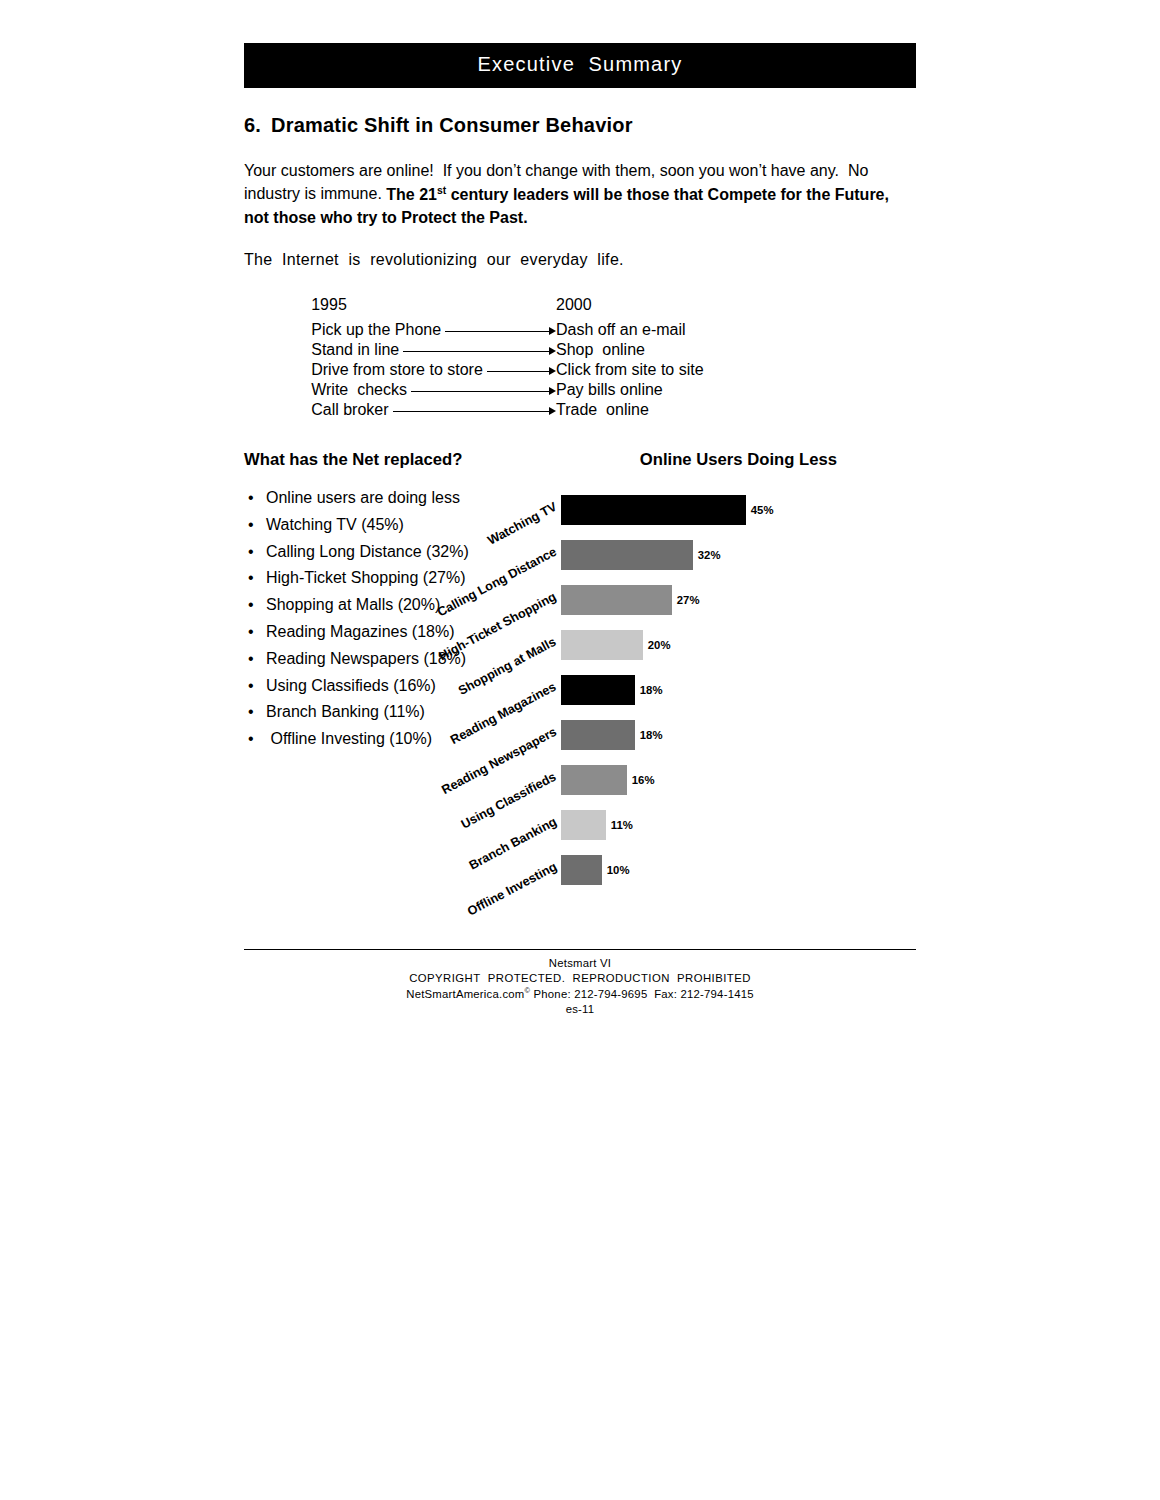Executive Summary
6. Dramatic Shift in Consumer Behavior
Your customers are online! If you don’t change with them, soon you won’t have any. No industry is immune. The 21st century leaders will be those that Compete for the Future, not those who try to Protect the Past.
The Internet is revolutionizing our everyday life.
| 1995 | 2000 |
| Pick up the Phone | Dash off an e-mail |
| Stand in line | Shop online |
| Drive from store to store | Click from site to site |
| Write checks | Pay bills online |
| Call broker | Trade online |
What has the Net replaced?
Online users are doing less
Watching TV (45%)
Calling Long Distance (32%)
High-Ticket Shopping (27%)
Shopping at Malls (20%)
Reading Magazines (18%)
Reading Newspapers (18%)
Using Classifieds (16%)
Branch Banking (11%)
Offline Investing (10%)
Online Users Doing Less
Watching TV
45%
Calling Long Distance
32%
High-Ticket Shopping
27%
Shopping at Malls
20%
Reading Magazines
18%
Reading Newspapers
18%
Using Classifieds
16%
Branch Banking
11%
Offline Investing
10%
Netsmart VI
COPYRIGHT PROTECTED. REPRODUCTION PROHIBITED
NetSmartAmerica.com© Phone: 212-794-9695 Fax: 212-794-1415
es-11